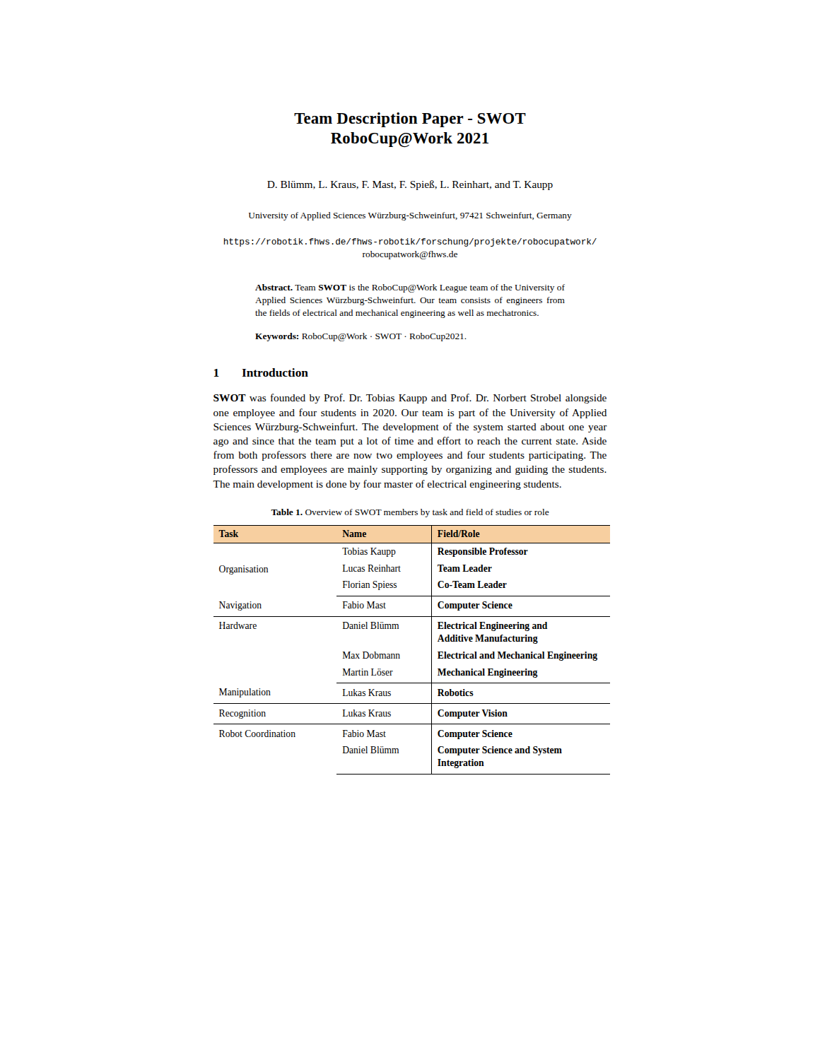Team Description Paper - SWOT
RoboCup@Work 2021
D. Blümm, L. Kraus, F. Mast, F. Spieß, L. Reinhart, and T. Kaupp
University of Applied Sciences Würzburg-Schweinfurt, 97421 Schweinfurt, Germany
https://robotik.fhws.de/fhws-robotik/forschung/projekte/robocupatwork/
robocupatwork@fhws.de
Abstract. Team SWOT is the RoboCup@Work League team of the University of Applied Sciences Würzburg-Schweinfurt. Our team consists of engineers from the fields of electrical and mechanical engineering as well as mechatronics.
Keywords: RoboCup@Work · SWOT · RoboCup2021.
1 Introduction
SWOT was founded by Prof. Dr. Tobias Kaupp and Prof. Dr. Norbert Strobel alongside one employee and four students in 2020. Our team is part of the University of Applied Sciences Würzburg-Schweinfurt. The development of the system started about one year ago and since that the team put a lot of time and effort to reach the current state. Aside from both professors there are now two employees and four students participating. The professors and employees are mainly supporting by organizing and guiding the students. The main development is done by four master of electrical engineering students.
Table 1. Overview of SWOT members by task and field of studies or role
| Task | Name | Field/Role |
| --- | --- | --- |
| Organisation | Tobias Kaupp | Responsible Professor |
| Lucas Reinhart | Team Leader |
| Florian Spiess | Co-Team Leader |
| Navigation | Fabio Mast | Computer Science |
| Hardware | Daniel Blümm | Electrical Engineering and Additive Manufacturing |
| Max Dobmann | Electrical and Mechanical Engineering |
| Martin Löser | Mechanical Engineering |
| Manipulation | Lukas Kraus | Robotics |
| Recognition | Lukas Kraus | Computer Vision |
| Robot Coordination | Fabio Mast | Computer Science |
| Daniel Blümm | Computer Science and System Integration |